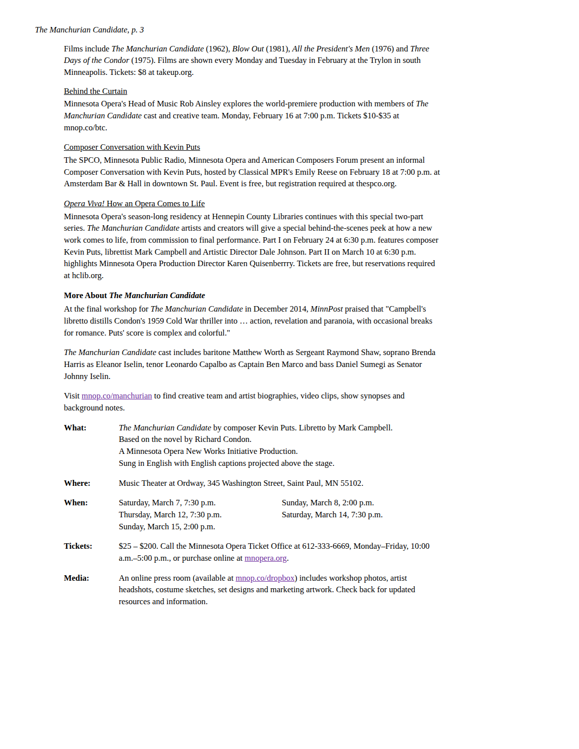The Manchurian Candidate, p. 3
Films include The Manchurian Candidate (1962), Blow Out (1981), All the President's Men (1976) and Three Days of the Condor (1975). Films are shown every Monday and Tuesday in February at the Trylon in south Minneapolis. Tickets: $8 at takeup.org.
Behind the Curtain
Minnesota Opera's Head of Music Rob Ainsley explores the world-premiere production with members of The Manchurian Candidate cast and creative team. Monday, February 16 at 7:00 p.m. Tickets $10-$35 at mnop.co/btc.
Composer Conversation with Kevin Puts
The SPCO, Minnesota Public Radio, Minnesota Opera and American Composers Forum present an informal Composer Conversation with Kevin Puts, hosted by Classical MPR's Emily Reese on February 18 at 7:00 p.m. at Amsterdam Bar & Hall in downtown St. Paul. Event is free, but registration required at thespco.org.
Opera Viva! How an Opera Comes to Life
Minnesota Opera's season-long residency at Hennepin County Libraries continues with this special two-part series. The Manchurian Candidate artists and creators will give a special behind-the-scenes peek at how a new work comes to life, from commission to final performance. Part I on February 24 at 6:30 p.m. features composer Kevin Puts, librettist Mark Campbell and Artistic Director Dale Johnson. Part II on March 10 at 6:30 p.m. highlights Minnesota Opera Production Director Karen Quisenberrry. Tickets are free, but reservations required at hclib.org.
More About The Manchurian Candidate
At the final workshop for The Manchurian Candidate in December 2014, MinnPost praised that "Campbell's libretto distills Condon's 1959 Cold War thriller into … action, revelation and paranoia, with occasional breaks for romance. Puts' score is complex and colorful."
The Manchurian Candidate cast includes baritone Matthew Worth as Sergeant Raymond Shaw, soprano Brenda Harris as Eleanor Iselin, tenor Leonardo Capalbo as Captain Ben Marco and bass Daniel Sumegi as Senator Johnny Iselin.
Visit mnop.co/manchurian to find creative team and artist biographies, video clips, show synopses and background notes.
| What: | The Manchurian Candidate by composer Kevin Puts. Libretto by Mark Campbell. Based on the novel by Richard Condon. A Minnesota Opera New Works Initiative Production. Sung in English with English captions projected above the stage. |
| Where: | Music Theater at Ordway, 345 Washington Street, Saint Paul, MN 55102. |
| When: | Saturday, March 7, 7:30 p.m. Sunday, March 8, 2:00 p.m. Thursday, March 12, 7:30 p.m. Saturday, March 14, 7:30 p.m. Sunday, March 15, 2:00 p.m. |
| Tickets: | $25 – $200. Call the Minnesota Opera Ticket Office at 612-333-6669, Monday–Friday, 10:00 a.m.–5:00 p.m., or purchase online at mnopera.org . |
| Media: | An online press room (available at mnop.co/dropbox ) includes workshop photos, artist headshots, costume sketches, set designs and marketing artwork. Check back for updated resources and information. |